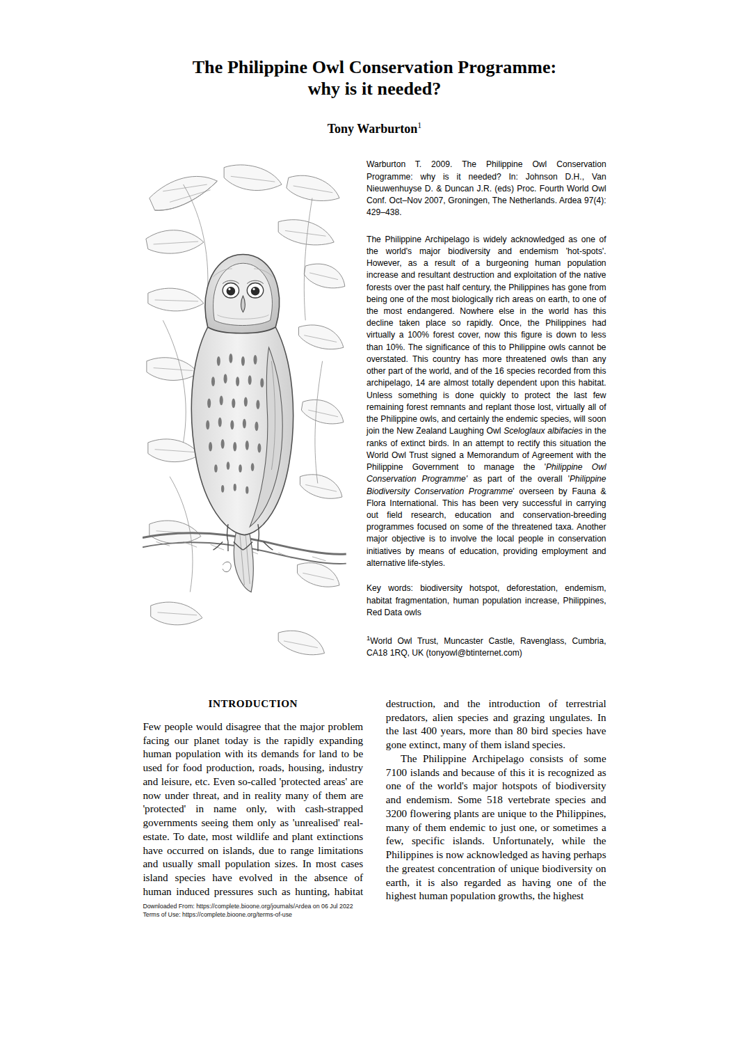The Philippine Owl Conservation Programme:
why is it needed?
Tony Warburton1
Warburton T. 2009. The Philippine Owl Conservation Programme: why is it needed? In: Johnson D.H., Van Nieuwenhuyse D. & Duncan J.R. (eds) Proc. Fourth World Owl Conf. Oct–Nov 2007, Groningen, The Netherlands. Ardea 97(4): 429–438.
The Philippine Archipelago is widely acknowledged as one of the world's major biodiversity and endemism 'hot-spots'. However, as a result of a burgeoning human population increase and resultant destruction and exploitation of the native forests over the past half century, the Philippines has gone from being one of the most biologically rich areas on earth, to one of the most endangered. Nowhere else in the world has this decline taken place so rapidly. Once, the Philippines had virtually a 100% forest cover, now this figure is down to less than 10%. The significance of this to Philippine owls cannot be overstated. This country has more threatened owls than any other part of the world, and of the 16 species recorded from this archipelago, 14 are almost totally dependent upon this habitat. Unless something is done quickly to protect the last few remaining forest remnants and replant those lost, virtually all of the Philippine owls, and certainly the endemic species, will soon join the New Zealand Laughing Owl Sceloglaux albifacies in the ranks of extinct birds. In an attempt to rectify this situation the World Owl Trust signed a Memorandum of Agreement with the Philippine Government to manage the 'Philippine Owl Conservation Programme' as part of the overall 'Philippine Biodiversity Conservation Programme' overseen by Fauna & Flora International. This has been very successful in carrying out field research, education and conservation-breeding programmes focused on some of the threatened taxa. Another major objective is to involve the local people in conservation initiatives by means of education, providing employment and alternative life-styles.
Key words: biodiversity hotspot, deforestation, endemism, habitat fragmentation, human population increase, Philippines, Red Data owls
1World Owl Trust, Muncaster Castle, Ravenglass, Cumbria, CA18 1RQ, UK (tonyowl@btinternet.com)
INTRODUCTION
Few people would disagree that the major problem facing our planet today is the rapidly expanding human population with its demands for land to be used for food production, roads, housing, industry and leisure, etc. Even so-called 'protected areas' are now under threat, and in reality many of them are 'protected' in name only, with cash-strapped governments seeing them only as 'unrealised' real-estate. To date, most wildlife and plant extinctions have occurred on islands, due to range limitations and usually small population sizes. In most cases island species have evolved in the absence of human induced pressures such as hunting, habitat destruction, and the introduction of terrestrial predators, alien species and grazing ungulates. In the last 400 years, more than 80 bird species have gone extinct, many of them island species.
The Philippine Archipelago consists of some 7100 islands and because of this it is recognized as one of the world's major hotspots of biodiversity and endemism. Some 518 vertebrate species and 3200 flowering plants are unique to the Philippines, many of them endemic to just one, or sometimes a few, specific islands. Unfortunately, while the Philippines is now acknowledged as having perhaps the greatest concentration of unique biodiversity on earth, it is also regarded as having one of the highest human population growths, the highest
Downloaded From: https://complete.bioone.org/journals/Ardea on 06 Jul 2022
Terms of Use: https://complete.bioone.org/terms-of-use